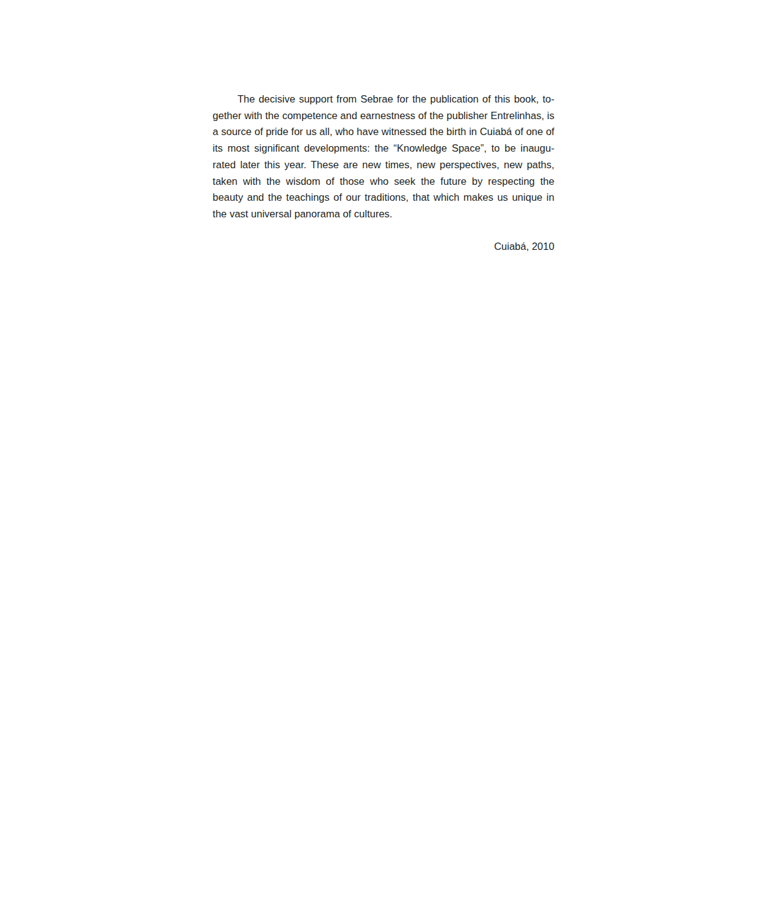The decisive support from Sebrae for the publication of this book, together with the competence and earnestness of the publisher Entrelinhas, is a source of pride for us all, who have witnessed the birth in Cuiabá of one of its most significant developments: the “Knowledge Space”, to be inaugurated later this year. These are new times, new perspectives, new paths, taken with the wisdom of those who seek the future by respecting the beauty and the teachings of our traditions, that which makes us unique in the vast universal panorama of cultures.
Cuiabá, 2010